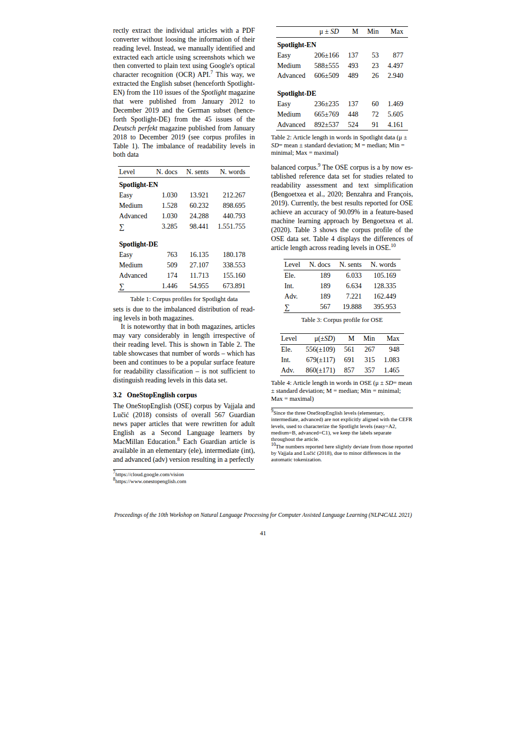rectly extract the individual articles with a PDF converter without loosing the information of their reading level. Instead, we manually identified and extracted each article using screenshots which we then converted to plain text using Google's optical character recognition (OCR) API.7 This way, we extracted the English subset (henceforth Spotlight-EN) from the 110 issues of the Spotlight magazine that were published from January 2012 to December 2019 and the German subset (henceforth Spotlight-DE) from the 45 issues of the Deutsch perfekt magazine published from January 2018 to December 2019 (see corpus profiles in Table 1). The imbalance of readability levels in both data
| Level | N. docs | N. sents | N. words |
| --- | --- | --- | --- |
| Spotlight-EN |
| Easy | 1.030 | 13.921 | 212.267 |
| Medium | 1.528 | 60.232 | 898.695 |
| Advanced | 1.030 | 24.288 | 440.793 |
| ∑ | 3.285 | 98.441 | 1.551.755 |
| Spotlight-DE |
| Easy | 763 | 16.135 | 180.178 |
| Medium | 509 | 27.107 | 338.553 |
| Advanced | 174 | 11.713 | 155.160 |
| ∑ | 1.446 | 54.955 | 673.891 |
Table 1: Corpus profiles for Spotlight data
sets is due to the imbalanced distribution of reading levels in both magazines.
It is noteworthy that in both magazines, articles may vary considerably in length irrespective of their reading level. This is shown in Table 2. The table showcases that number of words – which has been and continues to be a popular surface feature for readability classification – is not sufficient to distinguish reading levels in this data set.
3.2 OneStopEnglish corpus
The OneStopEnglish (OSE) corpus by Vajjala and Lučić (2018) consists of overall 567 Guardian news paper articles that were rewritten for adult English as a Second Language learners by MacMillan Education.8 Each Guardian article is available in an elementary (ele), intermediate (int), and advanced (adv) version resulting in a perfectly
7https://cloud.google.com/vision
8https://www.onestopenglish.com
| | μ ± SD | M | Min | Max |
| --- | --- | --- | --- | --- |
| Spotlight-EN |
| Easy | 206±166 | 137 | 53 | 877 |
| Medium | 588±555 | 493 | 23 | 4.497 |
| Advanced | 606±509 | 489 | 26 | 2.940 |
| Spotlight-DE |
| Easy | 236±235 | 137 | 60 | 1.469 |
| Medium | 665±769 | 448 | 72 | 5.605 |
| Advanced | 892±537 | 524 | 91 | 4.161 |
Table 2: Article length in words in Spotlight data (μ ± SD= mean ± standard deviation; M = median; Min = minimal; Max = maximal)
balanced corpus.9 The OSE corpus is a by now established reference data set for studies related to readability assessment and text simplification (Bengoetxea et al., 2020; Benzahra and François, 2019). Currently, the best results reported for OSE achieve an accuracy of 90.09% in a feature-based machine learning approach by Bengoetxea et al. (2020). Table 3 shows the corpus profile of the OSE data set. Table 4 displays the differences of article length across reading levels in OSE.10
| Level | N. docs | N. sents | N. words |
| --- | --- | --- | --- |
| Ele. | 189 | 6.033 | 105.169 |
| Int. | 189 | 6.634 | 128.335 |
| Adv. | 189 | 7.221 | 162.449 |
| ∑ | 567 | 19.888 | 395.953 |
Table 3: Corpus profile for OSE
| Level | μ(± SD ) | M | Min | Max |
| --- | --- | --- | --- | --- |
| Ele. | 556(±109) | 561 | 267 | 948 |
| Int. | 679(±117) | 691 | 315 | 1.083 |
| Adv. | 860(±171) | 857 | 357 | 1.465 |
Table 4: Article length in words in OSE (μ ± SD= mean ± standard deviation; M = median; Min = minimal; Max = maximal)
9Since the three OneStopEnglish levels (elementary, intermediate, advanced) are not explicitly aligned with the CEFR levels, used to characterize the Spotlight levels (easy=A2, medium=B, advanced=C1), we keep the labels separate throughout the article.
10The numbers reported here slightly deviate from those reported by Vajjala and Lučić (2018), due to minor differences in the automatic tokenization.
Proceedings of the 10th Workshop on Natural Language Processing for Computer Assisted Language Learning (NLP4CALL 2021)
41